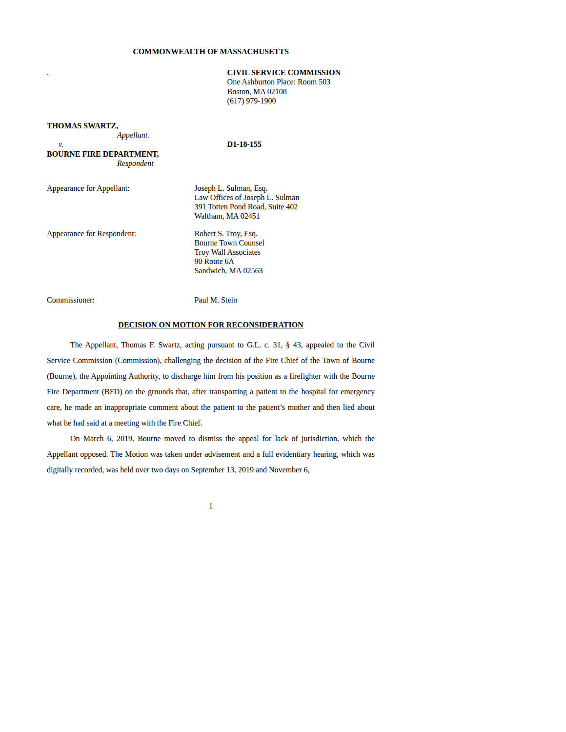COMMONWEALTH OF MASSACHUSETTS
| . | CIVIL SERVICE COMMISSION One Ashburton Place: Room 503 Boston, MA 02108 (617) 979-1900 |
| THOMAS SWARTZ, Appellant. v. BOURNE FIRE DEPARTMENT, Respondent | D1-18-155 |
| Appearance for Appellant: | Joseph L. Sulman, Esq. Law Offices of Joseph L. Sulman 391 Totten Pond Road, Suite 402 Waltham, MA 02451 |
| Appearance for Respondent: | Robert S. Troy, Esq. Bourne Town Counsel Troy Wall Associates 90 Route 6A Sandwich, MA 02563 |
| Commissioner: | Paul M. Stein |
DECISION ON MOTION FOR RECONSIDERATION
The Appellant, Thomas F. Swartz, acting pursuant to G.L. c. 31, § 43, appealed to the Civil Service Commission (Commission), challenging the decision of the Fire Chief of the Town of Bourne (Bourne), the Appointing Authority, to discharge him from his position as a firefighter with the Bourne Fire Department (BFD) on the grounds that, after transporting a patient to the hospital for emergency care, he made an inappropriate comment about the patient to the patient’s mother and then lied about what he had said at a meeting with the Fire Chief.
On March 6, 2019, Bourne moved to dismiss the appeal for lack of jurisdiction, which the Appellant opposed. The Motion was taken under advisement and a full evidentiary hearing, which was digitally recorded, was held over two days on September 13, 2019 and November 6,
1